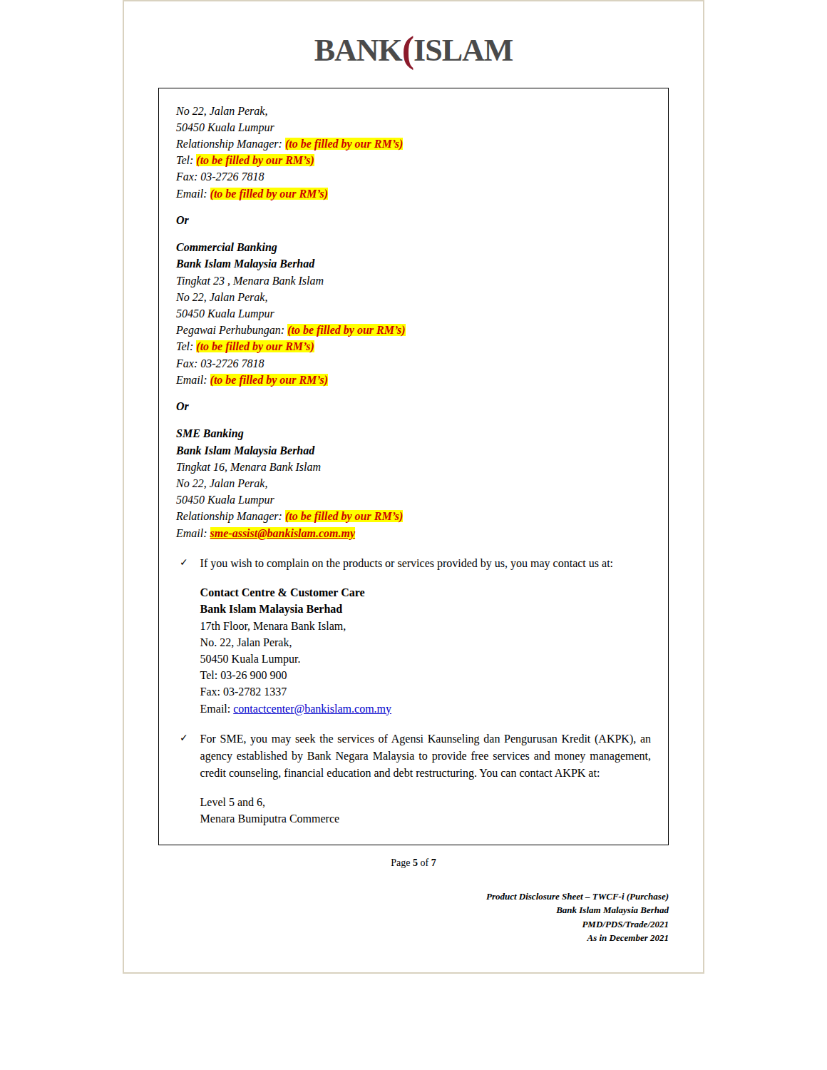BANK(ISLAM
No 22, Jalan Perak,
50450 Kuala Lumpur
Relationship Manager: (to be filled by our RM’s)
Tel: (to be filled by our RM’s)
Fax: 03-2726 7818
Email: (to be filled by our RM’s)
Or
Commercial Banking
Bank Islam Malaysia Berhad
Tingkat 23 , Menara Bank Islam
No 22, Jalan Perak,
50450 Kuala Lumpur
Pegawai Perhubungan: (to be filled by our RM’s)
Tel: (to be filled by our RM’s)
Fax: 03-2726 7818
Email: (to be filled by our RM’s)
Or
SME Banking
Bank Islam Malaysia Berhad
Tingkat 16, Menara Bank Islam
No 22, Jalan Perak,
50450 Kuala Lumpur
Relationship Manager: (to be filled by our RM’s)
Email: sme-assist@bankislam.com.my
If you wish to complain on the products or services provided by us, you may contact us at:
Contact Centre & Customer Care
Bank Islam Malaysia Berhad
17th Floor, Menara Bank Islam,
No. 22, Jalan Perak,
50450 Kuala Lumpur.
Tel: 03-26 900 900
Fax: 03-2782 1337
Email: contactcenter@bankislam.com.my
For SME, you may seek the services of Agensi Kaunseling dan Pengurusan Kredit (AKPK), an agency established by Bank Negara Malaysia to provide free services and money management, credit counseling, financial education and debt restructuring. You can contact AKPK at:
Level 5 and 6,
Menara Bumiputra Commerce
Page 5 of 7
Product Disclosure Sheet – TWCF-i (Purchase)
Bank Islam Malaysia Berhad
PMD/PDS/Trade/2021
As in December 2021